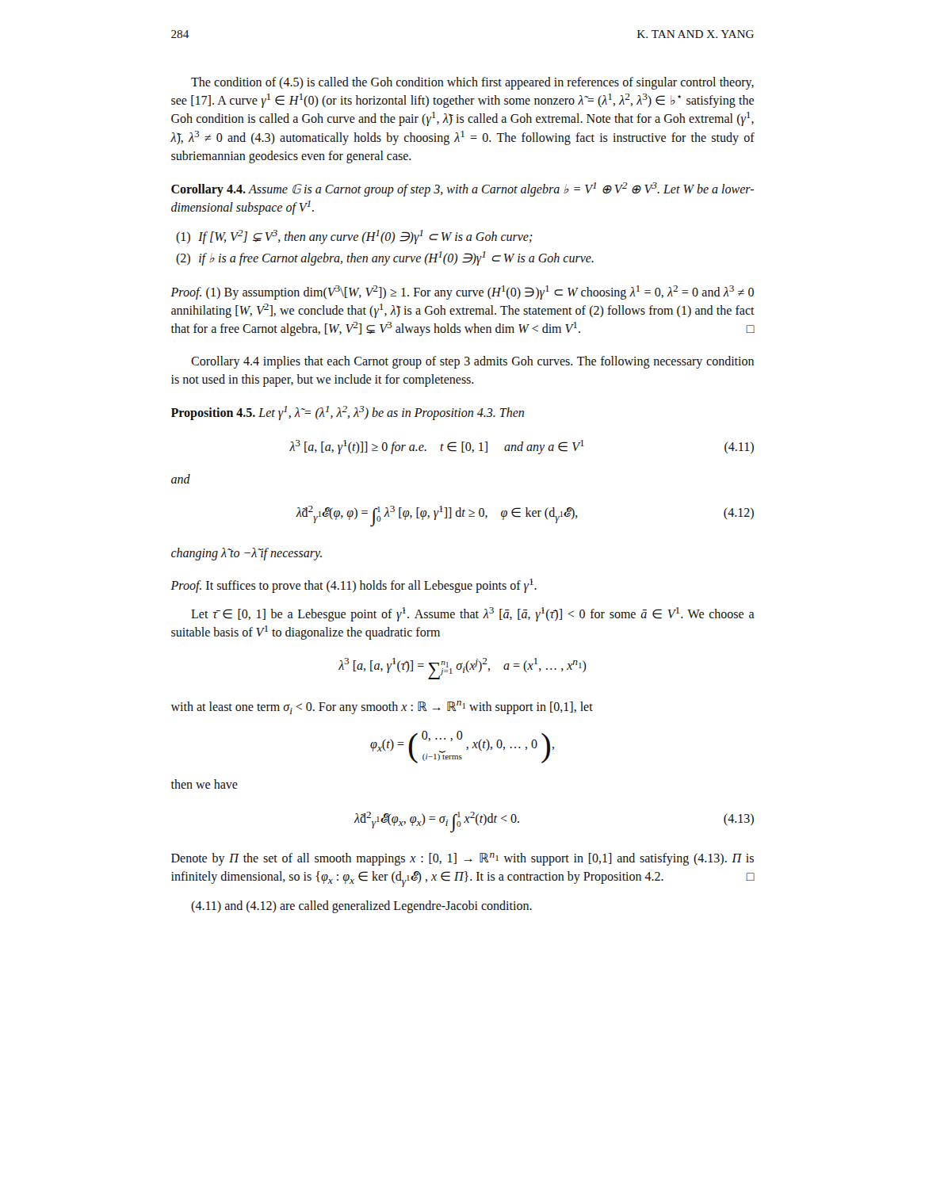284 K. TAN AND X. YANG
The condition of (4.5) is called the Goh condition which first appeared in references of singular control theory, see [17]. A curve γ1 ∈ H1(0) (or its horizontal lift) together with some nonzero λ̃ = (λ1, λ2, λ3) ∈ ♭⋆ satisfying the Goh condition is called a Goh curve and the pair (γ1, λ̃) is called a Goh extremal. Note that for a Goh extremal (γ1, λ̃), λ3 ≠ 0 and (4.3) automatically holds by choosing λ1 = 0. The following fact is instructive for the study of subriemannian geodesics even for general case.
Corollary 4.4. Assume 𝔾 is a Carnot group of step 3, with a Carnot algebra ♭ = V1 ⊕ V2 ⊕ V3. Let W be a lower-dimensional subspace of V1.
If [W, V2] ⊊ V3, then any curve (H1(0) ∋)γ1 ⊂ W is a Goh curve;
if ♭ is a free Carnot algebra, then any curve (H1(0) ∋)γ1 ⊂ W is a Goh curve.
Proof. (1) By assumption dim(V3\[W, V2]) ≥ 1. For any curve (H1(0) ∋)γ1 ⊂ W choosing λ1 = 0, λ2 = 0 and λ3 ≠ 0 annihilating [W, V2], we conclude that (γ1, λ̃) is a Goh extremal. The statement of (2) follows from (1) and the fact that for a free Carnot algebra, [W, V2] ⊊ V3 always holds when dim W < dim V1. □
Corollary 4.4 implies that each Carnot group of step 3 admits Goh curves. The following necessary condition is not used in this paper, but we include it for completeness.
Proposition 4.5. Let γ1, λ̃ = (λ1, λ2, λ3) be as in Proposition 4.3. Then
λ3 [a, [a, γ̇1(t)]] ≥ 0 for a.e. t ∈ [0, 1] and any a ∈ V1
(4.11)
and
λ̃d2γ1𝓔(φ, φ) = ∫1
0 λ3 [φ, [φ, γ̇1]] dt ≥ 0, φ ∈ ker (dγ1𝓔),
(4.12)
changing λ̃ to −λ̃ if necessary.
Proof. It suffices to prove that (4.11) holds for all Lebesgue points of γ̇1.
Let τ̄ ∈ [0, 1] be a Lebesgue point of γ̇1. Assume that λ3 [ā, [ā, γ̇1(τ̄)] < 0 for some ā ∈ V1. We choose a suitable basis of V1 to diagonalize the quadratic form
λ3 [a, [a, γ̇1(τ̄)] = ∑n1
j=1 σi(xj)2, a = (x1, … , xn1)
with at least one term σi < 0. For any smooth x : ℝ → ℝn1 with support in [0,1], let
φx(t) = ( 0, … , 0 ⏟ (i−1) terms , x(t), 0, … , 0 ),
then we have
λ̃d2γ1𝓔(φx, φx) = σi ∫1
0 x2(t)dt < 0.
(4.13)
Denote by Π the set of all smooth mappings x : [0, 1] → ℝn1 with support in [0,1] and satisfying (4.13). Π is infinitely dimensional, so is {φx : φx ∈ ker (dγ1𝓔) , x ∈ Π}. It is a contraction by Proposition 4.2. □
(4.11) and (4.12) are called generalized Legendre-Jacobi condition.